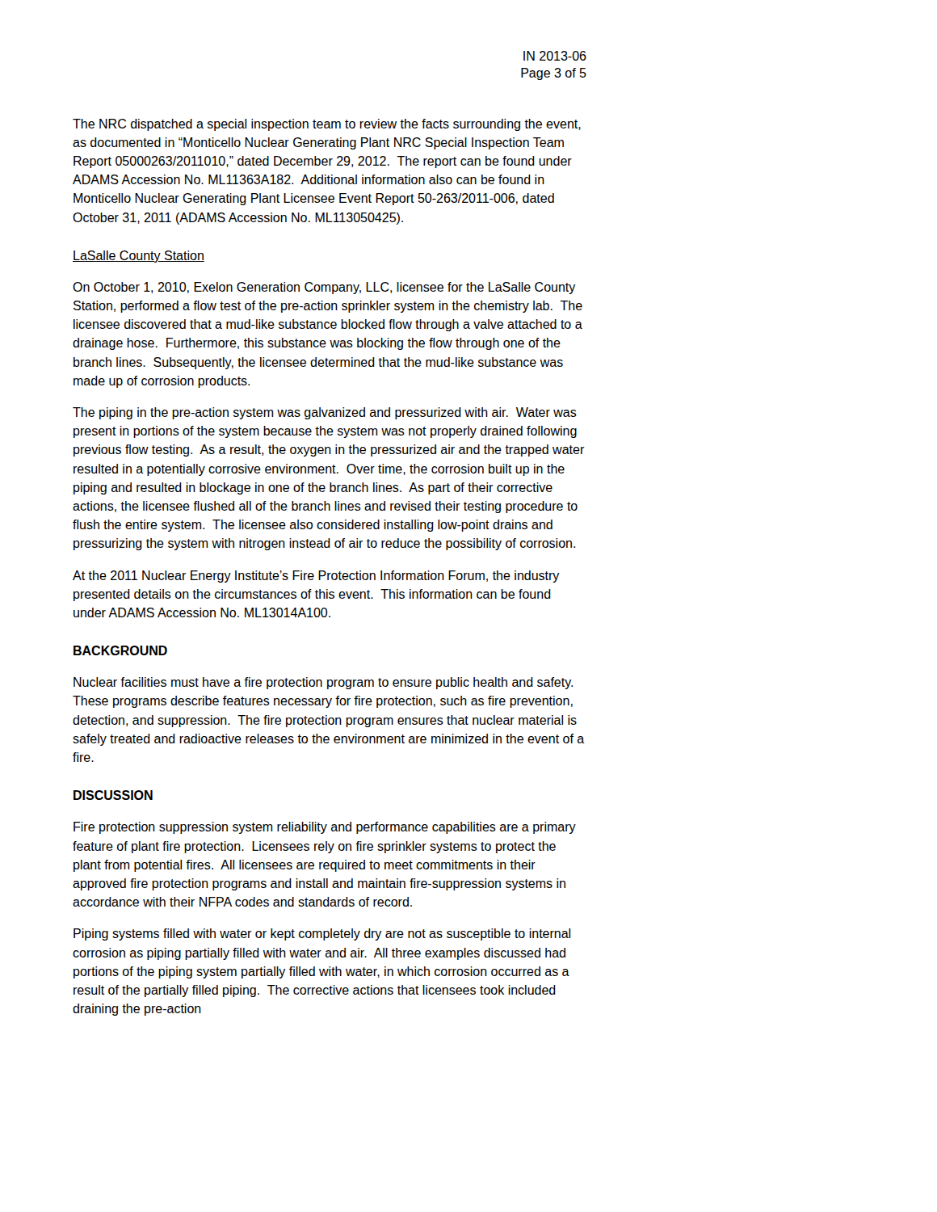IN 2013-06
Page 3 of 5
The NRC dispatched a special inspection team to review the facts surrounding the event, as documented in “Monticello Nuclear Generating Plant NRC Special Inspection Team Report 05000263/2011010,” dated December 29, 2012. The report can be found under ADAMS Accession No. ML11363A182. Additional information also can be found in Monticello Nuclear Generating Plant Licensee Event Report 50-263/2011-006, dated October 31, 2011 (ADAMS Accession No. ML113050425).
LaSalle County Station
On October 1, 2010, Exelon Generation Company, LLC, licensee for the LaSalle County Station, performed a flow test of the pre-action sprinkler system in the chemistry lab. The licensee discovered that a mud-like substance blocked flow through a valve attached to a drainage hose. Furthermore, this substance was blocking the flow through one of the branch lines. Subsequently, the licensee determined that the mud-like substance was made up of corrosion products.
The piping in the pre-action system was galvanized and pressurized with air. Water was present in portions of the system because the system was not properly drained following previous flow testing. As a result, the oxygen in the pressurized air and the trapped water resulted in a potentially corrosive environment. Over time, the corrosion built up in the piping and resulted in blockage in one of the branch lines. As part of their corrective actions, the licensee flushed all of the branch lines and revised their testing procedure to flush the entire system. The licensee also considered installing low-point drains and pressurizing the system with nitrogen instead of air to reduce the possibility of corrosion.
At the 2011 Nuclear Energy Institute’s Fire Protection Information Forum, the industry presented details on the circumstances of this event. This information can be found under ADAMS Accession No. ML13014A100.
BACKGROUND
Nuclear facilities must have a fire protection program to ensure public health and safety. These programs describe features necessary for fire protection, such as fire prevention, detection, and suppression. The fire protection program ensures that nuclear material is safely treated and radioactive releases to the environment are minimized in the event of a fire.
DISCUSSION
Fire protection suppression system reliability and performance capabilities are a primary feature of plant fire protection. Licensees rely on fire sprinkler systems to protect the plant from potential fires. All licensees are required to meet commitments in their approved fire protection programs and install and maintain fire-suppression systems in accordance with their NFPA codes and standards of record.
Piping systems filled with water or kept completely dry are not as susceptible to internal corrosion as piping partially filled with water and air. All three examples discussed had portions of the piping system partially filled with water, in which corrosion occurred as a result of the partially filled piping. The corrective actions that licensees took included draining the pre-action